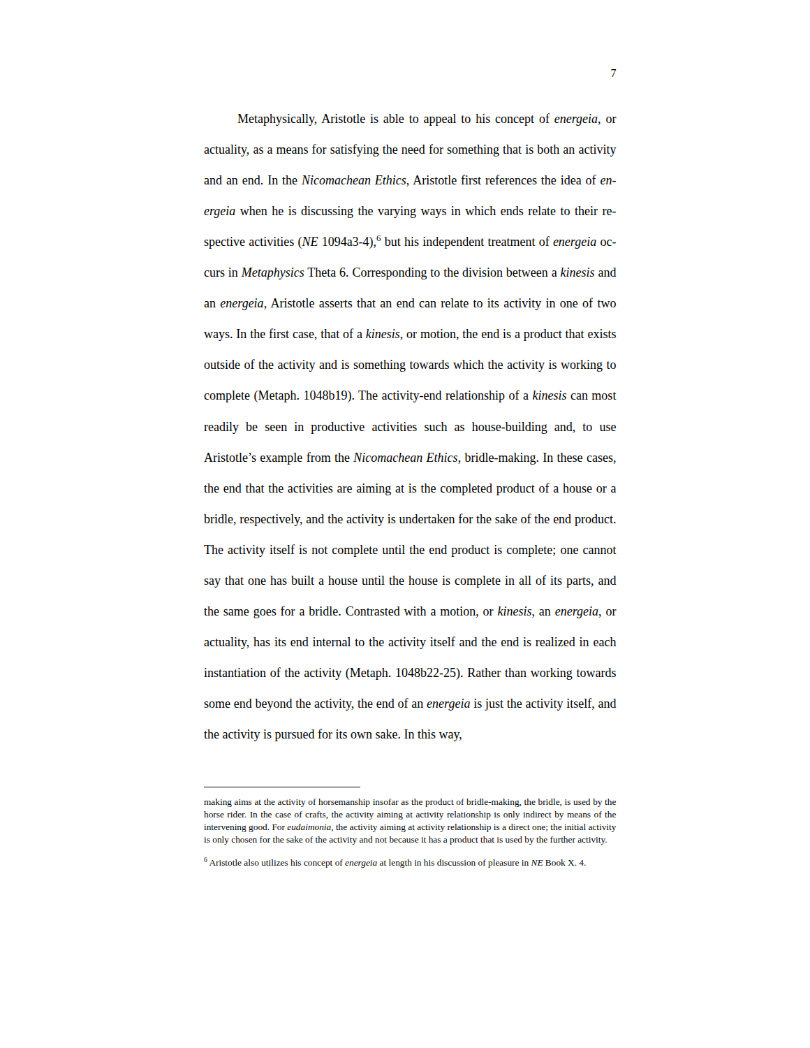7
Metaphysically, Aristotle is able to appeal to his concept of energeia, or actuality, as a means for satisfying the need for something that is both an activity and an end. In the Nicomachean Ethics, Aristotle first references the idea of energeia when he is discussing the varying ways in which ends relate to their respective activities (NE 1094a3-4),6 but his independent treatment of energeia occurs in Metaphysics Theta 6. Corresponding to the division between a kinesis and an energeia, Aristotle asserts that an end can relate to its activity in one of two ways. In the first case, that of a kinesis, or motion, the end is a product that exists outside of the activity and is something towards which the activity is working to complete (Metaph. 1048b19). The activity-end relationship of a kinesis can most readily be seen in productive activities such as house-building and, to use Aristotle’s example from the Nicomachean Ethics, bridle-making. In these cases, the end that the activities are aiming at is the completed product of a house or a bridle, respectively, and the activity is undertaken for the sake of the end product. The activity itself is not complete until the end product is complete; one cannot say that one has built a house until the house is complete in all of its parts, and the same goes for a bridle. Contrasted with a motion, or kinesis, an energeia, or actuality, has its end internal to the activity itself and the end is realized in each instantiation of the activity (Metaph. 1048b22-25). Rather than working towards some end beyond the activity, the end of an energeia is just the activity itself, and the activity is pursued for its own sake. In this way,
making aims at the activity of horsemanship insofar as the product of bridle-making, the bridle, is used by the horse rider. In the case of crafts, the activity aiming at activity relationship is only indirect by means of the intervening good. For eudaimonia, the activity aiming at activity relationship is a direct one; the initial activity is only chosen for the sake of the activity and not because it has a product that is used by the further activity.
6 Aristotle also utilizes his concept of energeia at length in his discussion of pleasure in NE Book X. 4.